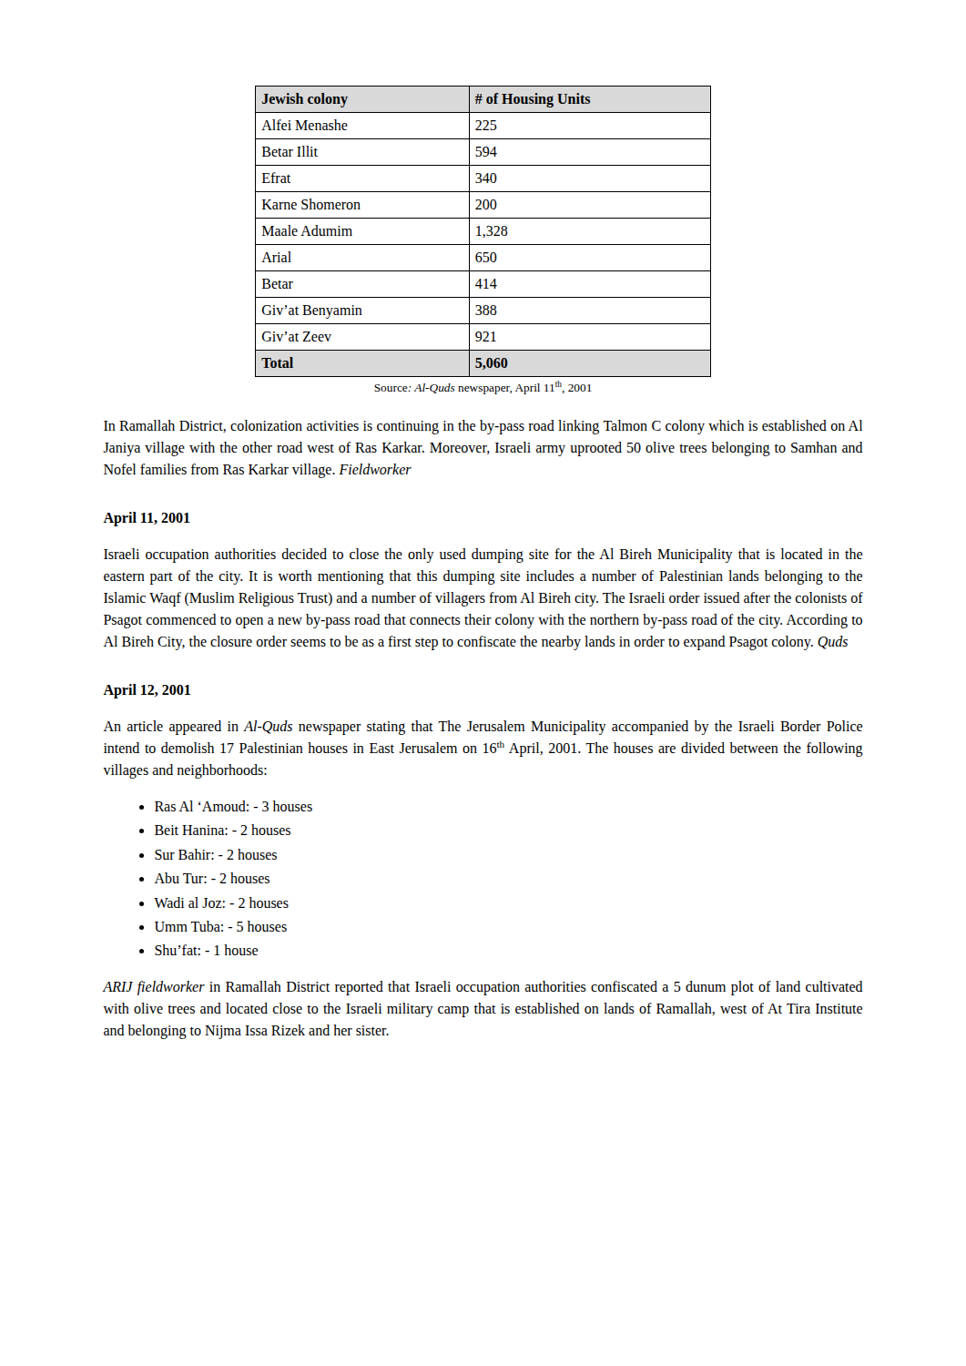| Jewish colony | # of Housing Units |
| --- | --- |
| Alfei Menashe | 225 |
| Betar Illit | 594 |
| Efrat | 340 |
| Karne Shomeron | 200 |
| Maale Adumim | 1,328 |
| Arial | 650 |
| Betar | 414 |
| Giv’at Benyamin | 388 |
| Giv’at Zeev | 921 |
| Total | 5,060 |
Source: Al-Quds newspaper, April 11th, 2001
In Ramallah District, colonization activities is continuing in the by-pass road linking Talmon C colony which is established on Al Janiya village with the other road west of Ras Karkar. Moreover, Israeli army uprooted 50 olive trees belonging to Samhan and Nofel families from Ras Karkar village. Fieldworker
April 11, 2001
Israeli occupation authorities decided to close the only used dumping site for the Al Bireh Municipality that is located in the eastern part of the city. It is worth mentioning that this dumping site includes a number of Palestinian lands belonging to the Islamic Waqf (Muslim Religious Trust) and a number of villagers from Al Bireh city. The Israeli order issued after the colonists of Psagot commenced to open a new by-pass road that connects their colony with the northern by-pass road of the city. According to Al Bireh City, the closure order seems to be as a first step to confiscate the nearby lands in order to expand Psagot colony. Quds
April 12, 2001
An article appeared in Al-Quds newspaper stating that The Jerusalem Municipality accompanied by the Israeli Border Police intend to demolish 17 Palestinian houses in East Jerusalem on 16th April, 2001. The houses are divided between the following villages and neighborhoods:
Ras Al ‘Amoud: - 3 houses
Beit Hanina: - 2 houses
Sur Bahir: - 2 houses
Abu Tur: - 2 houses
Wadi al Joz: - 2 houses
Umm Tuba: - 5 houses
Shu’fat: - 1 house
ARIJ fieldworker in Ramallah District reported that Israeli occupation authorities confiscated a 5 dunum plot of land cultivated with olive trees and located close to the Israeli military camp that is established on lands of Ramallah, west of At Tira Institute and belonging to Nijma Issa Rizek and her sister.